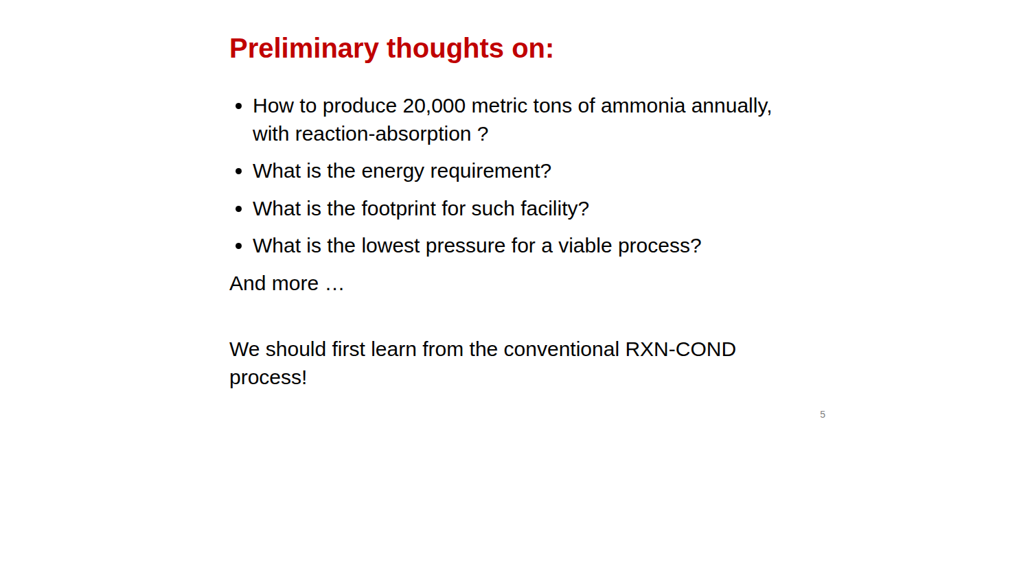Preliminary thoughts on:
How to produce 20,000 metric tons of ammonia annually, with reaction-absorption ?
What is the energy requirement?
What is the footprint for such facility?
What is the lowest pressure for a viable process?
And more …
We should first learn from the conventional RXN-COND process!
5